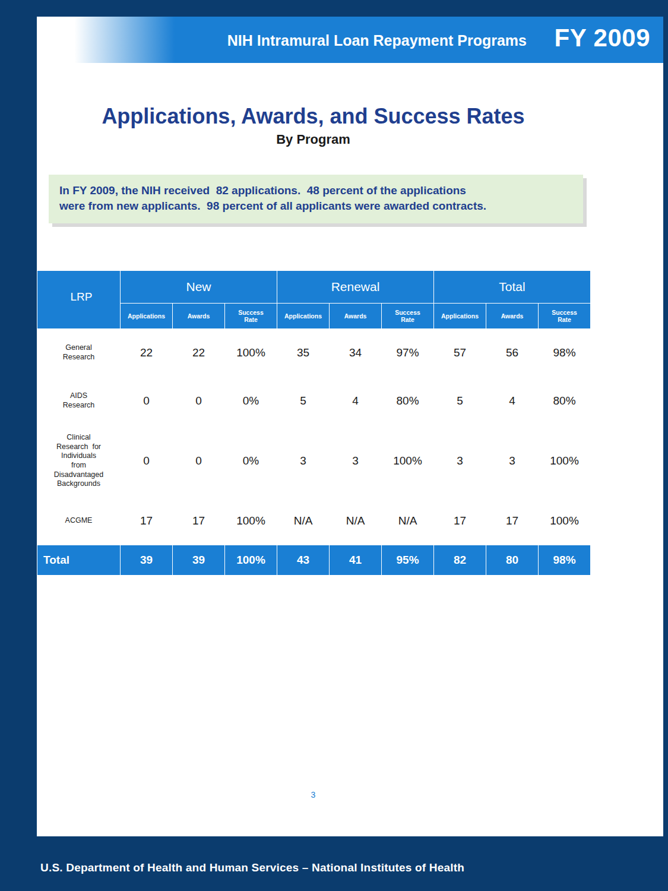NIH Intramural Loan Repayment Programs
FY 2009
Applications, Awards, and Success Rates
By Program
In FY 2009, the NIH received 82 applications. 48 percent of the applications
were from new applicants. 98 percent of all applicants were awarded contracts.
| LRP | New | Renewal | Total |
| Applications | Awards | Success Rate | Applications | Awards | Success Rate | Applications | Awards | Success Rate |
| General Research | 22 | 22 | 100% | 35 | 34 | 97% | 57 | 56 | 98% |
| AIDS Research | 0 | 0 | 0% | 5 | 4 | 80% | 5 | 4 | 80% |
| Clinical Research for Individuals from Disadvantaged Backgrounds | 0 | 0 | 0% | 3 | 3 | 100% | 3 | 3 | 100% |
| ACGME | 17 | 17 | 100% | N/A | N/A | N/A | 17 | 17 | 100% |
| Total | 39 | 39 | 100% | 43 | 41 | 95% | 82 | 80 | 98% |
3
U.S. Department of Health and Human Services – National Institutes of Health